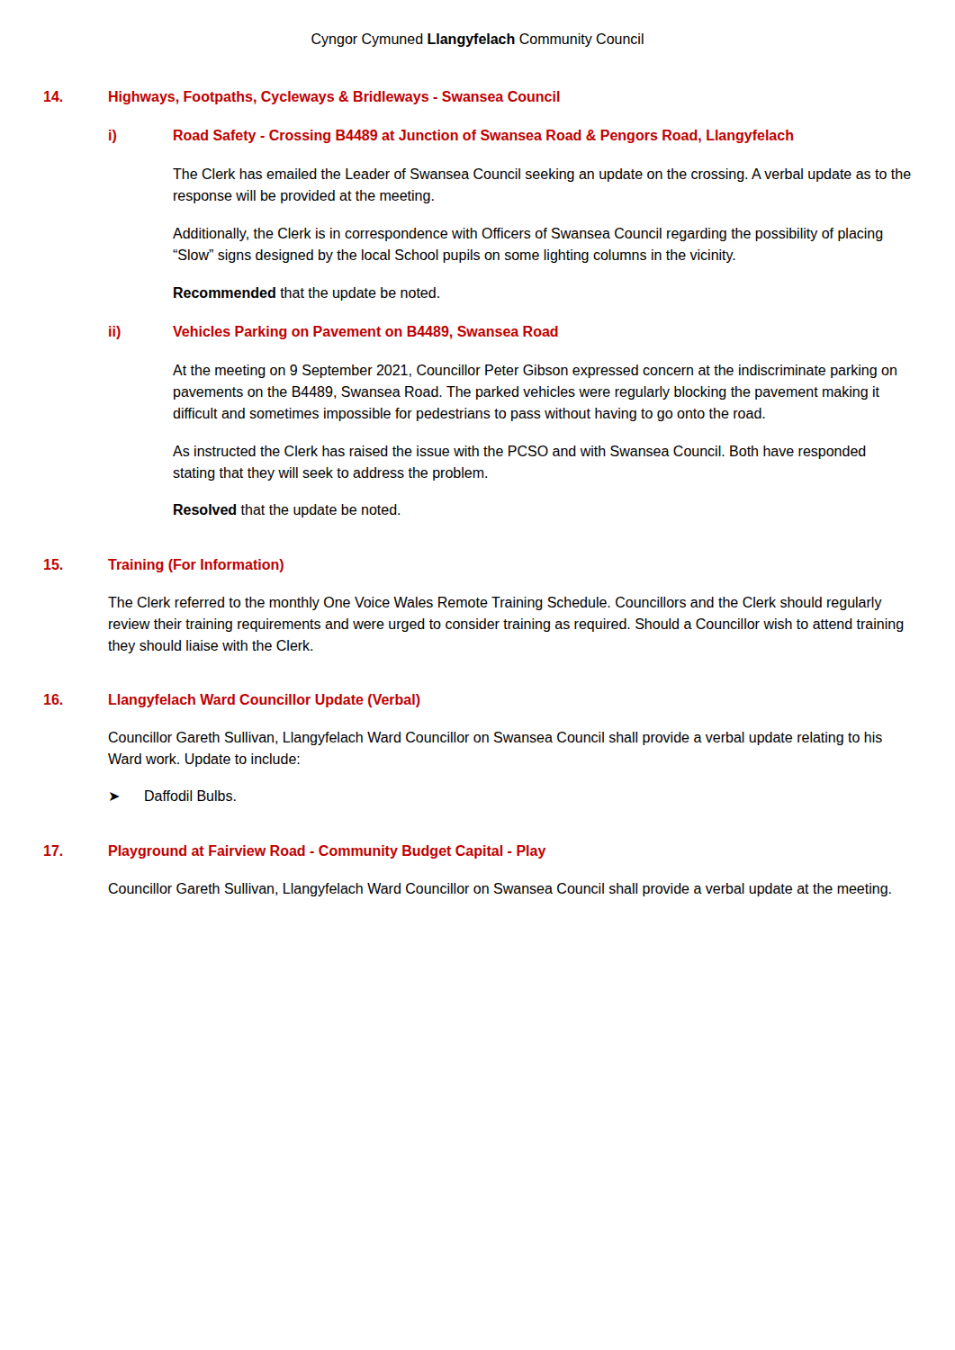Cyngor Cymuned Llangyfelach Community Council
14.
Highways, Footpaths, Cycleways & Bridleways - Swansea Council
i)
Road Safety - Crossing B4489 at Junction of Swansea Road & Pengors Road, Llangyfelach
The Clerk has emailed the Leader of Swansea Council seeking an update on the crossing. A verbal update as to the response will be provided at the meeting.
Additionally, the Clerk is in correspondence with Officers of Swansea Council regarding the possibility of placing “Slow” signs designed by the local School pupils on some lighting columns in the vicinity.
Recommended that the update be noted.
ii)
Vehicles Parking on Pavement on B4489, Swansea Road
At the meeting on 9 September 2021, Councillor Peter Gibson expressed concern at the indiscriminate parking on pavements on the B4489, Swansea Road. The parked vehicles were regularly blocking the pavement making it difficult and sometimes impossible for pedestrians to pass without having to go onto the road.
As instructed the Clerk has raised the issue with the PCSO and with Swansea Council. Both have responded stating that they will seek to address the problem.
Resolved that the update be noted.
15.
Training (For Information)
The Clerk referred to the monthly One Voice Wales Remote Training Schedule. Councillors and the Clerk should regularly review their training requirements and were urged to consider training as required. Should a Councillor wish to attend training they should liaise with the Clerk.
16.
Llangyfelach Ward Councillor Update (Verbal)
Councillor Gareth Sullivan, Llangyfelach Ward Councillor on Swansea Council shall provide a verbal update relating to his Ward work. Update to include:
➤
Daffodil Bulbs.
17.
Playground at Fairview Road - Community Budget Capital - Play
Councillor Gareth Sullivan, Llangyfelach Ward Councillor on Swansea Council shall provide a verbal update at the meeting.